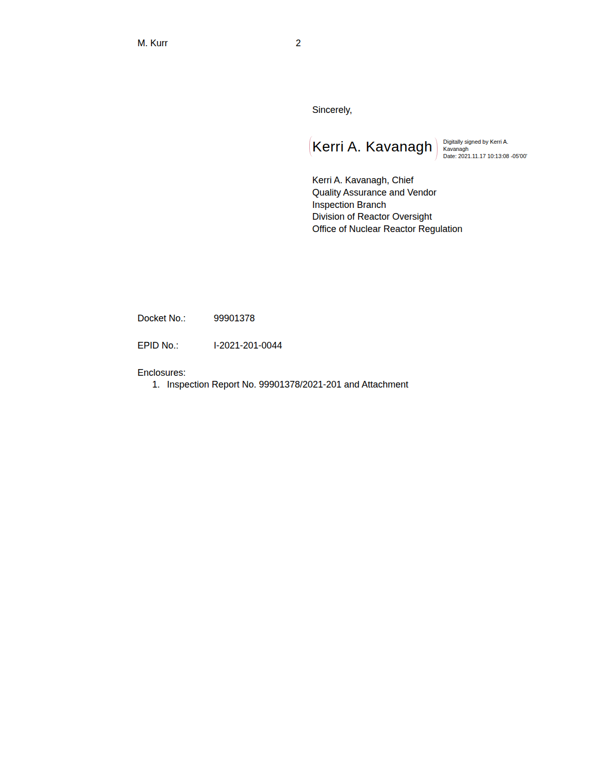M. Kurr
2
Sincerely,
Kerri A. Kavanagh
Digitally signed by Kerri A.
Kavanagh
Date: 2021.11.17 10:13:08 -05'00'
Kerri A. Kavanagh, Chief
Quality Assurance and Vendor Inspection Branch
Division of Reactor Oversight
Office of Nuclear Reactor Regulation
Docket No.:
99901378
EPID No.:
I-2021-201-0044
Enclosures:
Inspection Report No. 99901378/2021-201 and Attachment